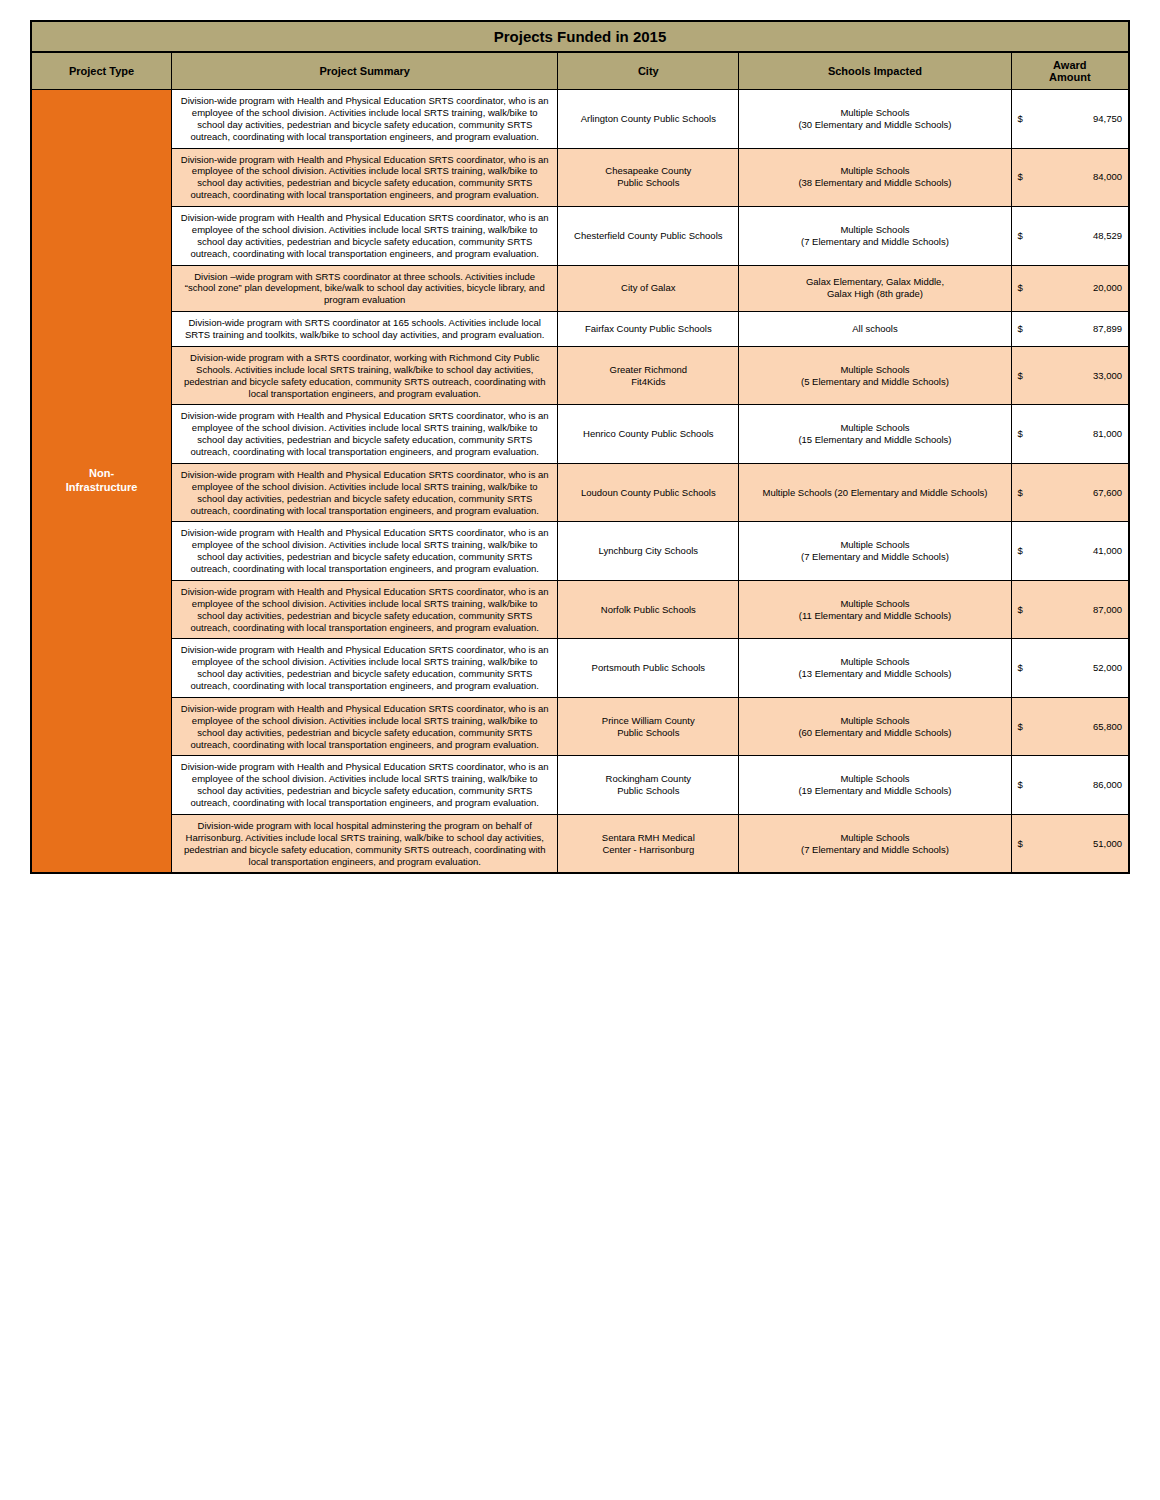Projects Funded in 2015
| Project Type | Project Summary | City | Schools Impacted | Award Amount |
| --- | --- | --- | --- | --- |
| Non- Infrastructure | Division-wide program with Health and Physical Education SRTS coordinator, who is an employee of the school division. Activities include local SRTS training, walk/bike to school day activities, pedestrian and bicycle safety education, community SRTS outreach, coordinating with local transportation engineers, and program evaluation. | Arlington County Public Schools | Multiple Schools (30 Elementary and Middle Schools) | $ 94,750 |
| Division-wide program with Health and Physical Education SRTS coordinator, who is an employee of the school division. Activities include local SRTS training, walk/bike to school day activities, pedestrian and bicycle safety education, community SRTS outreach, coordinating with local transportation engineers, and program evaluation. | Chesapeake County Public Schools | Multiple Schools (38 Elementary and Middle Schools) | $ 84,000 |
| Division-wide program with Health and Physical Education SRTS coordinator, who is an employee of the school division. Activities include local SRTS training, walk/bike to school day activities, pedestrian and bicycle safety education, community SRTS outreach, coordinating with local transportation engineers, and program evaluation. | Chesterfield County Public Schools | Multiple Schools (7 Elementary and Middle Schools) | $ 48,529 |
| Division –wide program with SRTS coordinator at three schools. Activities include “school zone” plan development, bike/walk to school day activities, bicycle library, and program evaluation | City of Galax | Galax Elementary, Galax Middle, Galax High (8th grade) | $ 20,000 |
| Division-wide program with SRTS coordinator at 165 schools. Activities include local SRTS training and toolkits, walk/bike to school day activities, and program evaluation. | Fairfax County Public Schools | All schools | $ 87,899 |
| Division-wide program with a SRTS coordinator, working with Richmond City Public Schools. Activities include local SRTS training, walk/bike to school day activities, pedestrian and bicycle safety education, community SRTS outreach, coordinating with local transportation engineers, and program evaluation. | Greater Richmond Fit4Kids | Multiple Schools (5 Elementary and Middle Schools) | $ 33,000 |
| Division-wide program with Health and Physical Education SRTS coordinator, who is an employee of the school division. Activities include local SRTS training, walk/bike to school day activities, pedestrian and bicycle safety education, community SRTS outreach, coordinating with local transportation engineers, and program evaluation. | Henrico County Public Schools | Multiple Schools (15 Elementary and Middle Schools) | $ 81,000 |
| Division-wide program with Health and Physical Education SRTS coordinator, who is an employee of the school division. Activities include local SRTS training, walk/bike to school day activities, pedestrian and bicycle safety education, community SRTS outreach, coordinating with local transportation engineers, and program evaluation. | Loudoun County Public Schools | Multiple Schools (20 Elementary and Middle Schools) | $ 67,600 |
| Division-wide program with Health and Physical Education SRTS coordinator, who is an employee of the school division. Activities include local SRTS training, walk/bike to school day activities, pedestrian and bicycle safety education, community SRTS outreach, coordinating with local transportation engineers, and program evaluation. | Lynchburg City Schools | Multiple Schools (7 Elementary and Middle Schools) | $ 41,000 |
| Division-wide program with Health and Physical Education SRTS coordinator, who is an employee of the school division. Activities include local SRTS training, walk/bike to school day activities, pedestrian and bicycle safety education, community SRTS outreach, coordinating with local transportation engineers, and program evaluation. | Norfolk Public Schools | Multiple Schools (11 Elementary and Middle Schools) | $ 87,000 |
| Division-wide program with Health and Physical Education SRTS coordinator, who is an employee of the school division. Activities include local SRTS training, walk/bike to school day activities, pedestrian and bicycle safety education, community SRTS outreach, coordinating with local transportation engineers, and program evaluation. | Portsmouth Public Schools | Multiple Schools (13 Elementary and Middle Schools) | $ 52,000 |
| Division-wide program with Health and Physical Education SRTS coordinator, who is an employee of the school division. Activities include local SRTS training, walk/bike to school day activities, pedestrian and bicycle safety education, community SRTS outreach, coordinating with local transportation engineers, and program evaluation. | Prince William County Public Schools | Multiple Schools (60 Elementary and Middle Schools) | $ 65,800 |
| Division-wide program with Health and Physical Education SRTS coordinator, who is an employee of the school division. Activities include local SRTS training, walk/bike to school day activities, pedestrian and bicycle safety education, community SRTS outreach, coordinating with local transportation engineers, and program evaluation. | Rockingham County Public Schools | Multiple Schools (19 Elementary and Middle Schools) | $ 86,000 |
| Division-wide program with local hospital adminstering the program on behalf of Harrisonburg. Activities include local SRTS training, walk/bike to school day activities, pedestrian and bicycle safety education, community SRTS outreach, coordinating with local transportation engineers, and program evaluation. | Sentara RMH Medical Center - Harrisonburg | Multiple Schools (7 Elementary and Middle Schools) | $ 51,000 |